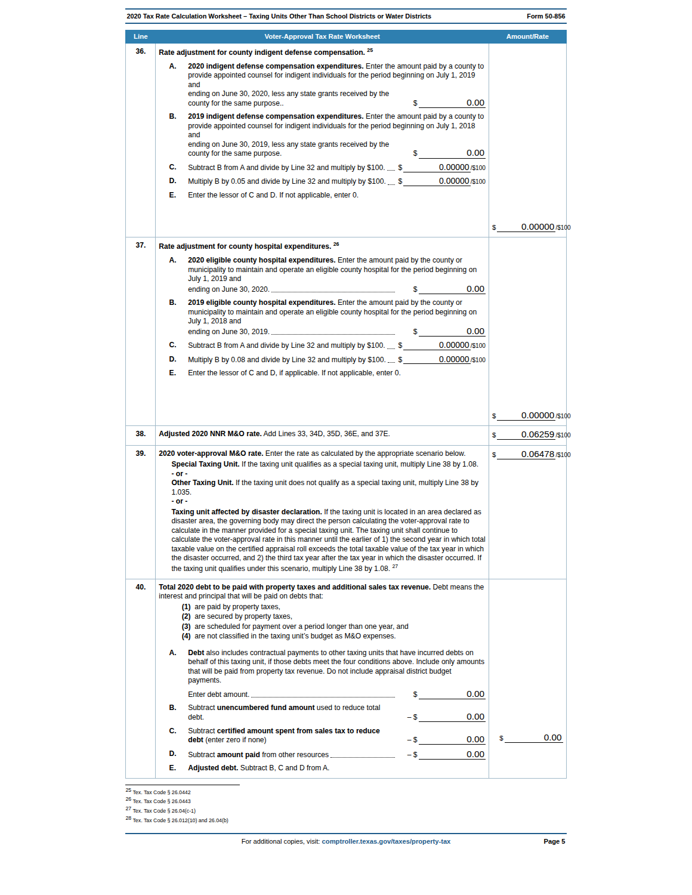2020 Tax Rate Calculation Worksheet – Taxing Units Other Than School Districts or Water Districts
Form 50-856
| Line | Voter-Approval Tax Rate Worksheet | Amount/Rate |
| --- | --- | --- |
| 36. | Rate adjustment for county indigent defense compensation. 25 A. 2020 indigent defense compensation expenditures. Enter the amount paid by a county to provide appointed counsel for indigent individuals for the period beginning on July 1, 2019 and ending on June 30, 2020, less any state grants received by the county for the same purpose.. $ 0.00 B. 2019 indigent defense compensation expenditures. Enter the amount paid by a county to provide appointed counsel for indigent individuals for the period beginning on July 1, 2018 and ending on June 30, 2019, less any state grants received by the county for the same purpose. $ 0.00 C. Subtract B from A and divide by Line 32 and multiply by $100. $ 0.00000 /$100 D. Multiply B by 0.05 and divide by Line 32 and multiply by $100. $ 0.00000 /$100 E. Enter the lessor of C and D. If not applicable, enter 0. | $ 0.00000 /$100 |
| 37. | Rate adjustment for county hospital expenditures. 26 A. 2020 eligible county hospital expenditures. Enter the amount paid by the county or municipality to maintain and operate an eligible county hospital for the period beginning on July 1, 2019 and ending on June 30, 2020. $ 0.00 B. 2019 eligible county hospital expenditures. Enter the amount paid by the county or municipality to maintain and operate an eligible county hospital for the period beginning on July 1, 2018 and ending on June 30, 2019. $ 0.00 C. Subtract B from A and divide by Line 32 and multiply by $100. $ 0.00000 /$100 D. Multiply B by 0.08 and divide by Line 32 and multiply by $100. $ 0.00000 /$100 E. Enter the lessor of C and D, if applicable. If not applicable, enter 0. | $ 0.00000 /$100 |
| 38. | Adjusted 2020 NNR M&O rate. Add Lines 33, 34D, 35D, 36E, and 37E. | $ 0.06259 /$100 |
| 39. | 2020 voter-approval M&O rate. Enter the rate as calculated by the appropriate scenario below. Special Taxing Unit. If the taxing unit qualifies as a special taxing unit, multiply Line 38 by 1.08. - or - Other Taxing Unit. If the taxing unit does not qualify as a special taxing unit, multiply Line 38 by 1.035. - or - Taxing unit affected by disaster declaration. If the taxing unit is located in an area declared as disaster area, the governing body may direct the person calculating the voter-approval rate to calculate in the manner provided for a special taxing unit. The taxing unit shall continue to calculate the voter-approval rate in this manner until the earlier of 1) the second year in which total taxable value on the certified appraisal roll exceeds the total taxable value of the tax year in which the disaster occurred, and 2) the third tax year after the tax year in which the disaster occurred. If the taxing unit qualifies under this scenario, multiply Line 38 by 1.08. 27 | $ 0.06478 /$100 |
| 40. | Total 2020 debt to be paid with property taxes and additional sales tax revenue. Debt means the interest and principal that will be paid on debts that: (1) are paid by property taxes, (2) are secured by property taxes, (3) are scheduled for payment over a period longer than one year, and (4) are not classified in the taxing unit’s budget as M&O expenses. A. Debt also includes contractual payments to other taxing units that have incurred debts on behalf of this taxing unit, if those debts meet the four conditions above. Include only amounts that will be paid from property tax revenue. Do not include appraisal district budget payments. Enter debt amount. $ 0.00 B. Subtract unencumbered fund amount used to reduce total debt. – $ 0.00 C. Subtract certified amount spent from sales tax to reduce debt (enter zero if none) – $ 0.00 D. Subtract amount paid from other resources – $ 0.00 E. Adjusted debt. Subtract B, C and D from A. | $ 0.00 |
25 Tex. Tax Code § 26.0442
26 Tex. Tax Code § 26.0443
27 Tex. Tax Code § 26.04(c-1)
28 Tex. Tax Code § 26.012(10) and 26.04(b)
For additional copies, visit: comptroller.texas.gov/taxes/property-tax
Page 5